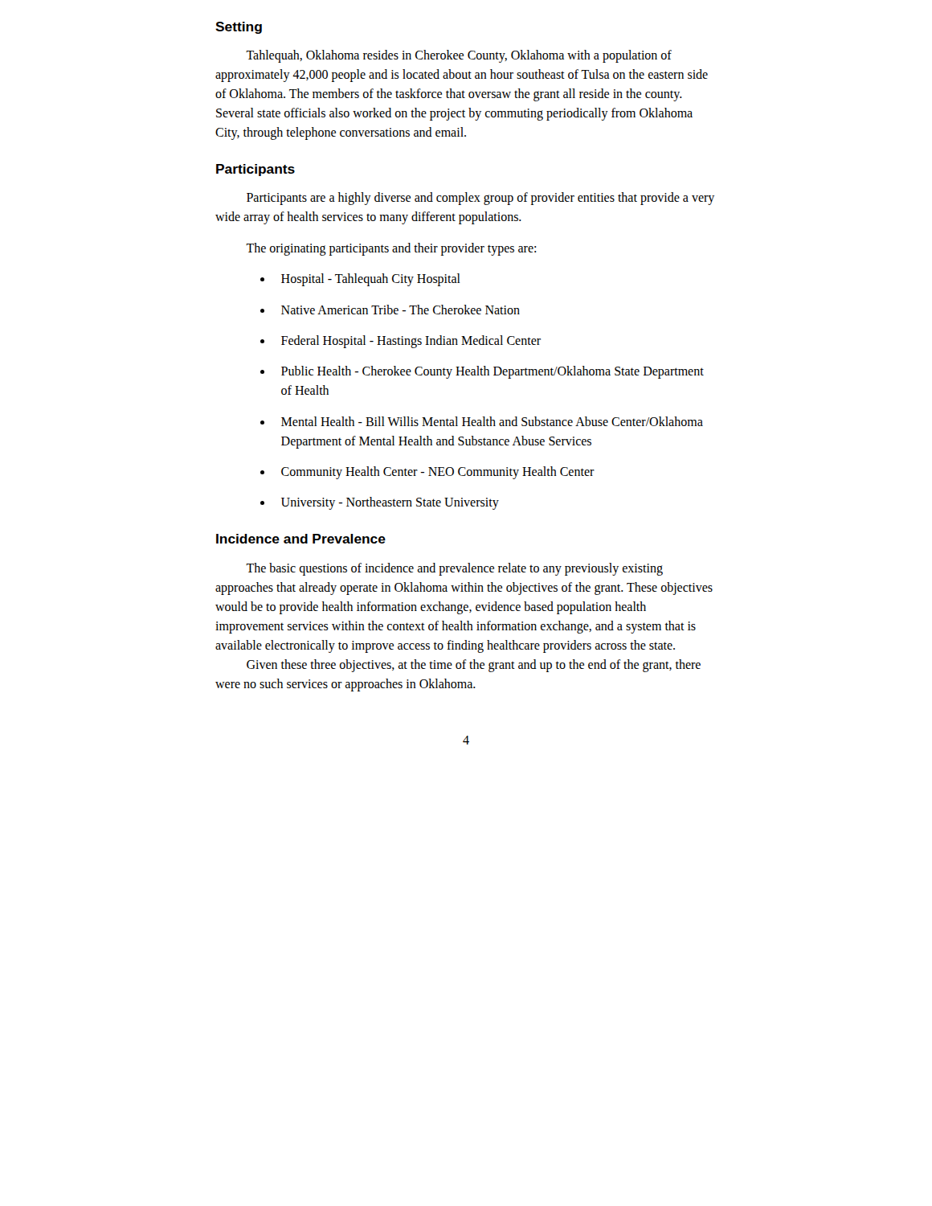Setting
Tahlequah, Oklahoma resides in Cherokee County, Oklahoma with a population of approximately 42,000 people and is located about an hour southeast of Tulsa on the eastern side of Oklahoma. The members of the taskforce that oversaw the grant all reside in the county. Several state officials also worked on the project by commuting periodically from Oklahoma City, through telephone conversations and email.
Participants
Participants are a highly diverse and complex group of provider entities that provide a very wide array of health services to many different populations.
The originating participants and their provider types are:
Hospital - Tahlequah City Hospital
Native American Tribe - The Cherokee Nation
Federal Hospital - Hastings Indian Medical Center
Public Health - Cherokee County Health Department/Oklahoma State Department of Health
Mental Health - Bill Willis Mental Health and Substance Abuse Center/Oklahoma Department of Mental Health and Substance Abuse Services
Community Health Center - NEO Community Health Center
University - Northeastern State University
Incidence and Prevalence
The basic questions of incidence and prevalence relate to any previously existing approaches that already operate in Oklahoma within the objectives of the grant. These objectives would be to provide health information exchange, evidence based population health improvement services within the context of health information exchange, and a system that is available electronically to improve access to finding healthcare providers across the state.
Given these three objectives, at the time of the grant and up to the end of the grant, there were no such services or approaches in Oklahoma.
4